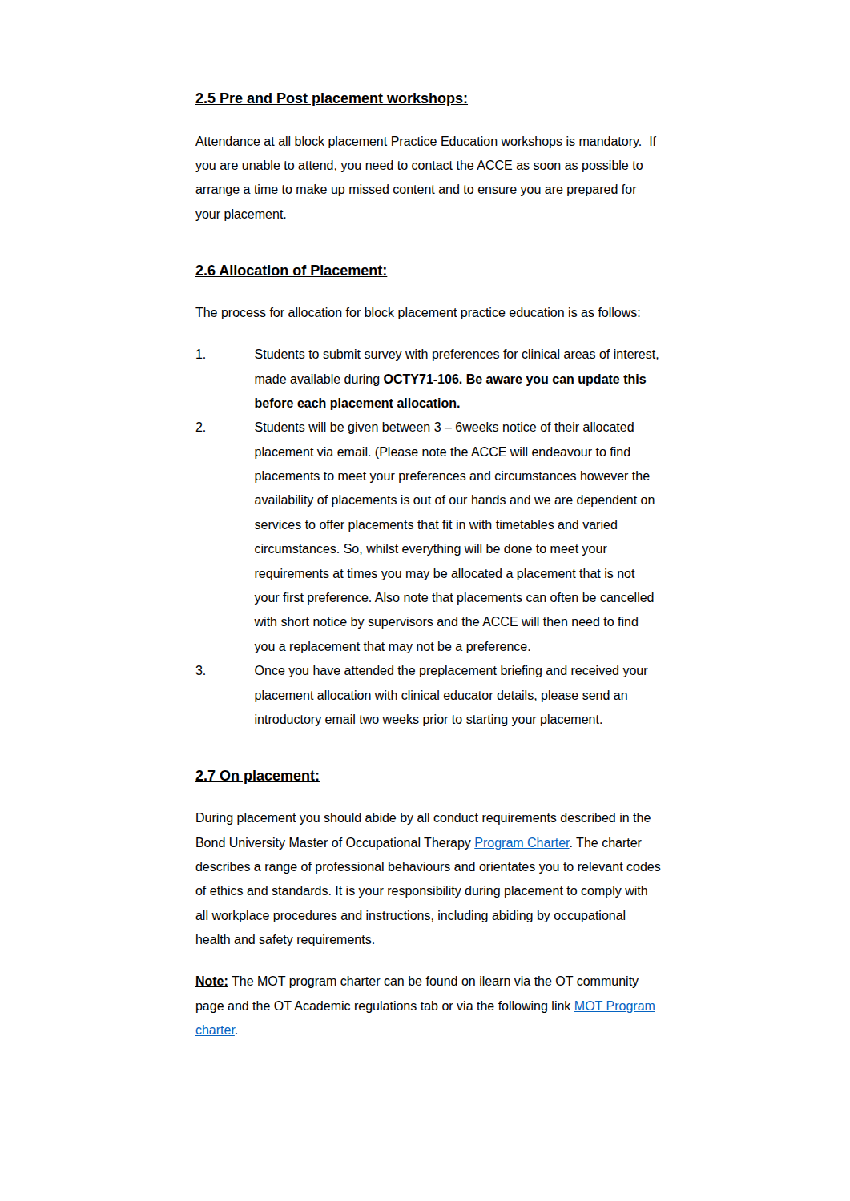2.5 Pre and Post placement workshops:
Attendance at all block placement Practice Education workshops is mandatory. If you are unable to attend, you need to contact the ACCE as soon as possible to arrange a time to make up missed content and to ensure you are prepared for your placement.
2.6 Allocation of Placement:
The process for allocation for block placement practice education is as follows:
Students to submit survey with preferences for clinical areas of interest, made available during OCTY71-106. Be aware you can update this before each placement allocation.
Students will be given between 3 – 6weeks notice of their allocated placement via email. (Please note the ACCE will endeavour to find placements to meet your preferences and circumstances however the availability of placements is out of our hands and we are dependent on services to offer placements that fit in with timetables and varied circumstances. So, whilst everything will be done to meet your requirements at times you may be allocated a placement that is not your first preference. Also note that placements can often be cancelled with short notice by supervisors and the ACCE will then need to find you a replacement that may not be a preference.
Once you have attended the preplacement briefing and received your placement allocation with clinical educator details, please send an introductory email two weeks prior to starting your placement.
2.7 On placement:
During placement you should abide by all conduct requirements described in the Bond University Master of Occupational Therapy Program Charter. The charter describes a range of professional behaviours and orientates you to relevant codes of ethics and standards. It is your responsibility during placement to comply with all workplace procedures and instructions, including abiding by occupational health and safety requirements.
Note: The MOT program charter can be found on ilearn via the OT community page and the OT Academic regulations tab or via the following link MOT Program charter.